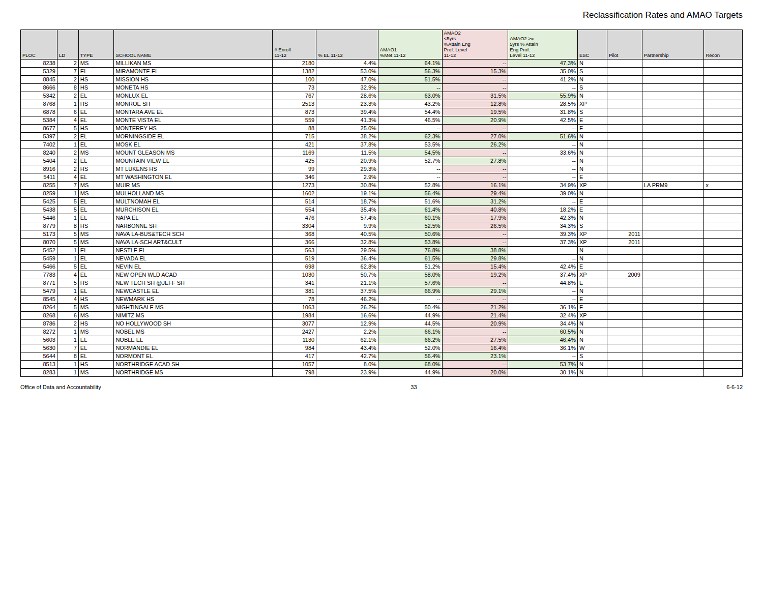Reclassification Rates and AMAO Targets
| PLOC | LD | TYPE | SCHOOL NAME | # Enroll 11-12 | % EL 11-12 | AMAO1 %Met 11-12 | AMAO2 <5yrs %Attain Eng Prof. Level 11-12 | AMAO2 >= 5yrs % Attain Eng Prof. Level 11-12 | ESC | Pilot | Partnership | Recon |
| --- | --- | --- | --- | --- | --- | --- | --- | --- | --- | --- | --- | --- |
| 8238 | 2 | MS | MILLIKAN MS | 2180 | 4.4% | 64.1% | -- | 47.3% | N | | | |
| 5329 | 7 | EL | MIRAMONTE EL | 1382 | 53.0% | 56.3% | 15.3% | 35.0% | S | | | |
| 8845 | 2 | HS | MISSION HS | 100 | 47.0% | 51.5% | -- | 41.2% | N | | | |
| 8666 | 8 | HS | MONETA HS | 73 | 32.9% | -- | -- | -- | S | | | |
| 5342 | 2 | EL | MONLUX EL | 767 | 28.6% | 63.0% | 31.5% | 55.9% | N | | | |
| 8768 | 1 | HS | MONROE SH | 2513 | 23.3% | 43.2% | 12.8% | 28.5% | XP | | | |
| 6878 | 6 | EL | MONTARA AVE EL | 873 | 39.4% | 54.4% | 19.5% | 31.8% | S | | | |
| 5384 | 4 | EL | MONTE VISTA EL | 559 | 41.3% | 46.5% | 20.9% | 42.5% | E | | | |
| 8677 | 5 | HS | MONTEREY HS | 88 | 25.0% | -- | -- | -- | E | | | |
| 5397 | 2 | EL | MORNINGSIDE EL | 715 | 38.2% | 62.3% | 27.0% | 51.6% | N | | | |
| 7402 | 1 | EL | MOSK EL | 421 | 37.8% | 53.5% | 26.2% | -- | N | | | |
| 8240 | 2 | MS | MOUNT GLEASON MS | 1169 | 11.5% | 54.5% | -- | 33.6% | N | | | |
| 5404 | 2 | EL | MOUNTAIN VIEW EL | 425 | 20.9% | 52.7% | 27.8% | -- | N | | | |
| 8916 | 2 | HS | MT LUKENS HS | 99 | 29.3% | -- | -- | -- | N | | | |
| 5411 | 4 | EL | MT WASHINGTON EL | 346 | 2.9% | -- | -- | -- | E | | | |
| 8255 | 7 | MS | MUIR MS | 1273 | 30.8% | 52.8% | 16.1% | 34.9% | XP | | LA PRM9 | x |
| 8259 | 1 | MS | MULHOLLAND MS | 1602 | 19.1% | 56.4% | 29.4% | 39.0% | N | | | |
| 5425 | 5 | EL | MULTNOMAH EL | 514 | 18.7% | 51.6% | 31.2% | -- | E | | | |
| 5438 | 5 | EL | MURCHISON EL | 554 | 35.4% | 61.4% | 40.8% | 18.2% | E | | | |
| 5446 | 1 | EL | NAPA EL | 476 | 57.4% | 60.1% | 17.9% | 42.3% | N | | | |
| 8779 | 8 | HS | NARBONNE SH | 3304 | 9.9% | 52.5% | 26.5% | 34.3% | S | | | |
| 5173 | 5 | MS | NAVA LA-BUS&TECH SCH | 368 | 40.5% | 50.6% | -- | 39.3% | XP | 2011 | | |
| 8070 | 5 | MS | NAVA LA-SCH ART&CULT | 366 | 32.8% | 53.8% | -- | 37.3% | XP | 2011 | | |
| 5452 | 1 | EL | NESTLE EL | 563 | 29.5% | 76.8% | 38.8% | -- | N | | | |
| 5459 | 1 | EL | NEVADA EL | 519 | 36.4% | 61.5% | 29.8% | -- | N | | | |
| 5466 | 5 | EL | NEVIN EL | 698 | 62.8% | 51.2% | 15.4% | 42.4% | E | | | |
| 7783 | 4 | EL | NEW OPEN WLD ACAD | 1030 | 50.7% | 58.0% | 19.2% | 37.4% | XP | 2009 | | |
| 8771 | 5 | HS | NEW TECH SH @JEFF SH | 341 | 21.1% | 57.6% | -- | 44.8% | E | | | |
| 5479 | 1 | EL | NEWCASTLE EL | 381 | 37.5% | 66.9% | 29.1% | -- | N | | | |
| 8545 | 4 | HS | NEWMARK HS | 78 | 46.2% | -- | -- | -- | E | | | |
| 8264 | 5 | MS | NIGHTINGALE MS | 1063 | 26.2% | 50.4% | 21.2% | 36.1% | E | | | |
| 8268 | 6 | MS | NIMITZ MS | 1984 | 16.6% | 44.9% | 21.4% | 32.4% | XP | | | |
| 8786 | 2 | HS | NO HOLLYWOOD SH | 3077 | 12.9% | 44.5% | 20.9% | 34.4% | N | | | |
| 8272 | 1 | MS | NOBEL MS | 2427 | 2.2% | 66.1% | -- | 60.5% | N | | | |
| 5603 | 1 | EL | NOBLE EL | 1130 | 62.1% | 66.2% | 27.5% | 46.4% | N | | | |
| 5630 | 7 | EL | NORMANDIE EL | 984 | 43.4% | 52.0% | 16.4% | 36.1% | W | | | |
| 5644 | 8 | EL | NORMONT EL | 417 | 42.7% | 56.4% | 23.1% | -- | S | | | |
| 8513 | 1 | HS | NORTHRIDGE ACAD SH | 1057 | 8.0% | 68.0% | -- | 53.7% | N | | | |
| 8283 | 1 | MS | NORTHRIDGE MS | 798 | 23.9% | 44.9% | 20.0% | 30.1% | N | | | |
Office of Data and Accountability
33
6-6-12